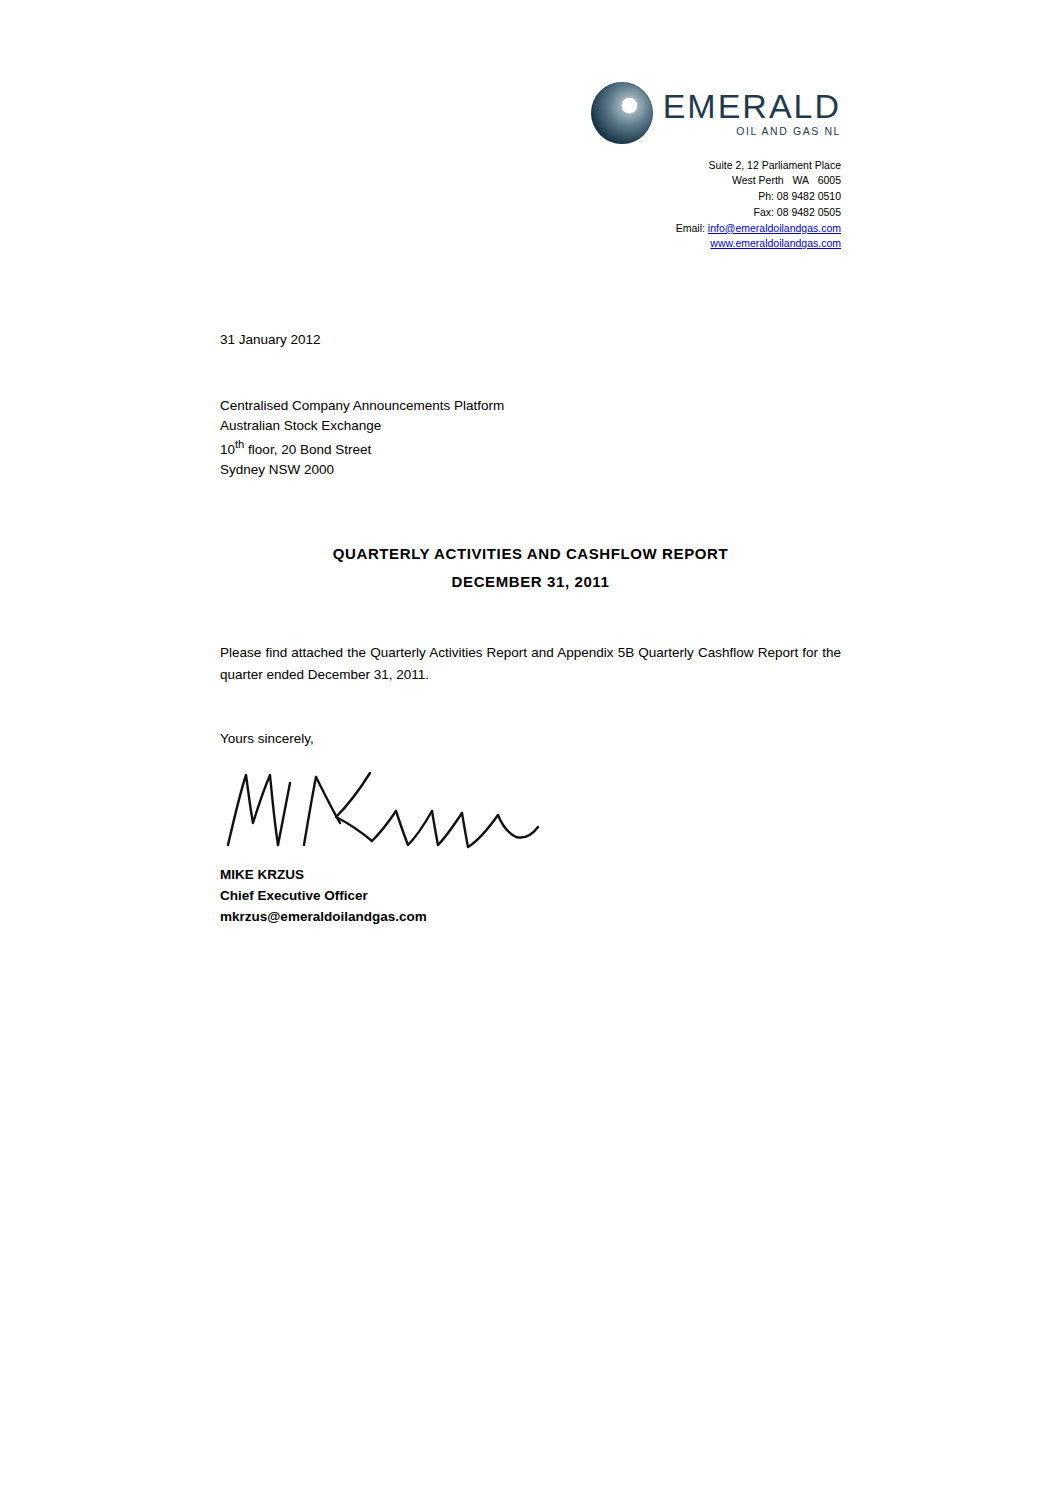EMERALD
OIL AND GAS NL
Suite 2, 12 Parliament Place
West Perth WA 6005
Ph: 08 9482 0510
Fax: 08 9482 0505
Email: info@emeraldoilandgas.com
www.emeraldoilandgas.com
31 January 2012
Centralised Company Announcements Platform
Australian Stock Exchange
10th floor, 20 Bond Street
Sydney NSW 2000
QUARTERLY ACTIVITIES AND CASHFLOW REPORT DECEMBER 31, 2011
Please find attached the Quarterly Activities Report and Appendix 5B Quarterly Cashflow Report for the quarter ended December 31, 2011.
Yours sincerely,
MIKE KRZUS
Chief Executive Officer
mkrzus@emeraldoilandgas.com